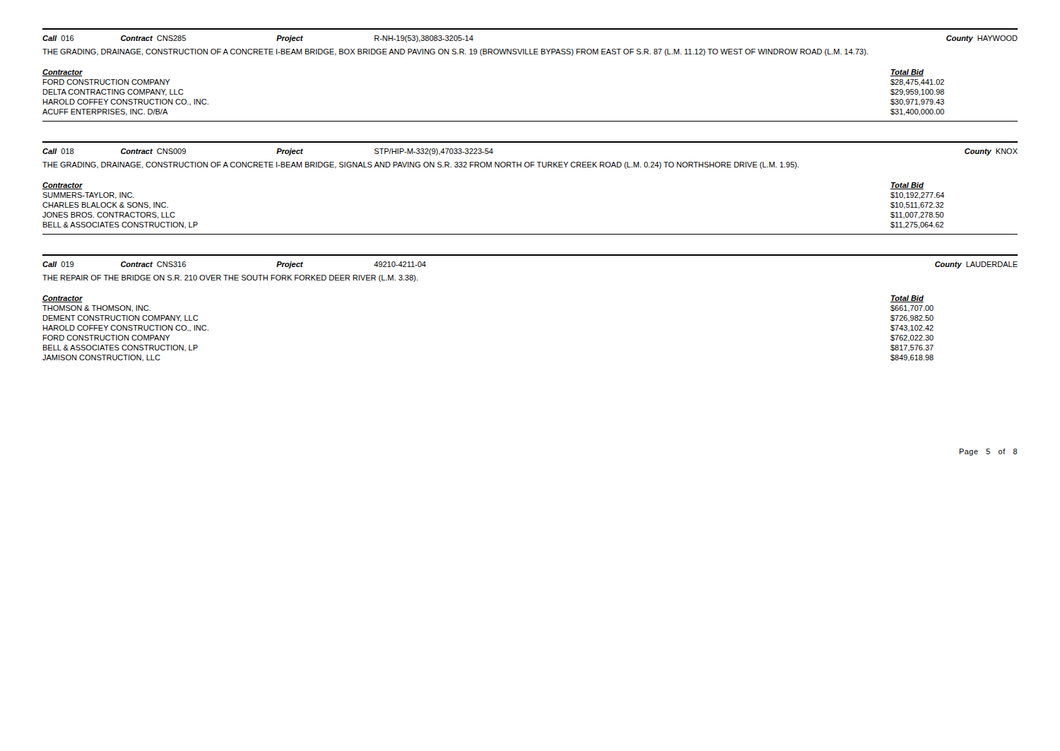| Call 016 | Contract CNS285 | Project | R-NH-19(53),38083-3205-14 | County HAYWOOD |
THE GRADING, DRAINAGE, CONSTRUCTION OF A CONCRETE I-BEAM BRIDGE, BOX BRIDGE AND PAVING ON S.R. 19 (BROWNSVILLE BYPASS) FROM EAST OF S.R. 87 (L.M. 11.12) TO WEST OF WINDROW ROAD (L.M. 14.73).
| Contractor | Total Bid |
| FORD CONSTRUCTION COMPANY | $28,475,441.02 |
| DELTA CONTRACTING COMPANY, LLC | $29,959,100.98 |
| HAROLD COFFEY CONSTRUCTION CO., INC. | $30,971,979.43 |
| ACUFF ENTERPRISES, INC. D/B/A | $31,400,000.00 |
| Call 018 | Contract CNS009 | Project | STP/HIP-M-332(9),47033-3223-54 | County KNOX |
THE GRADING, DRAINAGE, CONSTRUCTION OF A CONCRETE I-BEAM BRIDGE, SIGNALS AND PAVING ON S.R. 332 FROM NORTH OF TURKEY CREEK ROAD (L.M. 0.24) TO NORTHSHORE DRIVE (L.M. 1.95).
| Contractor | Total Bid |
| SUMMERS-TAYLOR, INC. | $10,192,277.64 |
| CHARLES BLALOCK & SONS, INC. | $10,511,672.32 |
| JONES BROS. CONTRACTORS, LLC | $11,007,278.50 |
| BELL & ASSOCIATES CONSTRUCTION, LP | $11,275,064.62 |
| Call 019 | Contract CNS316 | Project | 49210-4211-04 | County LAUDERDALE |
THE REPAIR OF THE BRIDGE ON S.R. 210 OVER THE SOUTH FORK FORKED DEER RIVER (L.M. 3.38).
| Contractor | Total Bid |
| THOMSON & THOMSON, INC. | $661,707.00 |
| DEMENT CONSTRUCTION COMPANY, LLC | $726,982.50 |
| HAROLD COFFEY CONSTRUCTION CO., INC. | $743,102.42 |
| FORD CONSTRUCTION COMPANY | $762,022.30 |
| BELL & ASSOCIATES CONSTRUCTION, LP | $817,576.37 |
| JAMISON CONSTRUCTION, LLC | $849,618.98 |
Page 5 of 8